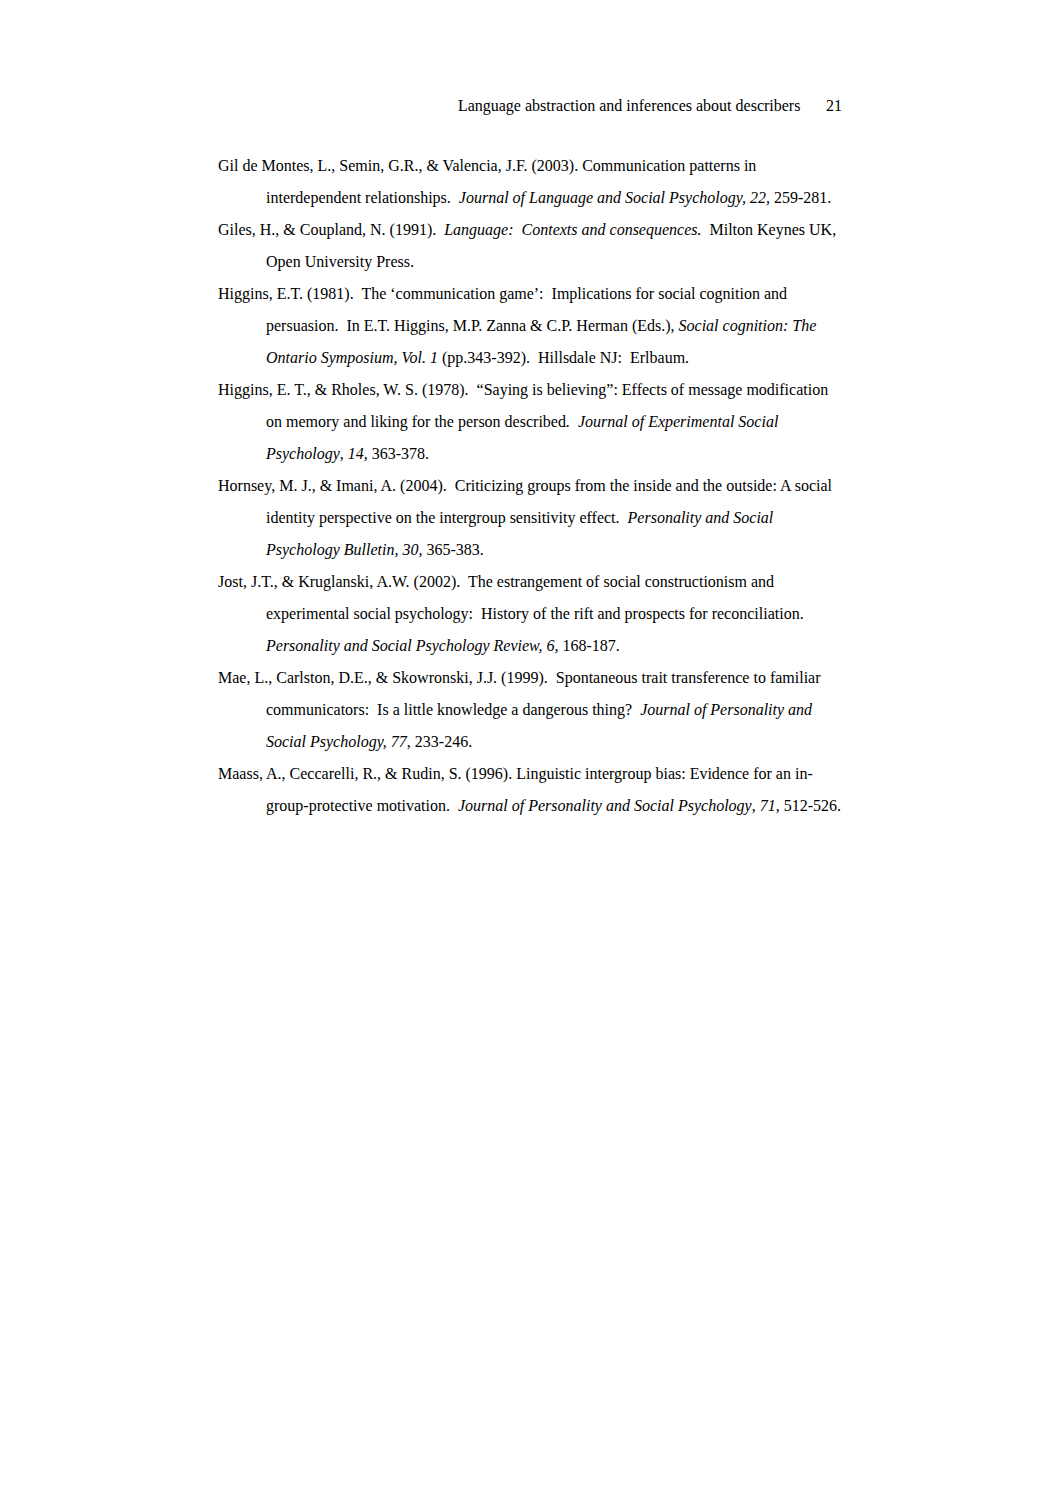Language abstraction and inferences about describers21
Gil de Montes, L., Semin, G.R., & Valencia, J.F. (2003). Communication patterns in interdependent relationships. Journal of Language and Social Psychology, 22, 259-281.
Giles, H., & Coupland, N. (1991). Language: Contexts and consequences. Milton Keynes UK, Open University Press.
Higgins, E.T. (1981). The ‘communication game’: Implications for social cognition and persuasion. In E.T. Higgins, M.P. Zanna & C.P. Herman (Eds.), Social cognition: The Ontario Symposium, Vol. 1 (pp.343-392). Hillsdale NJ: Erlbaum.
Higgins, E. T., & Rholes, W. S. (1978). “Saying is believing”: Effects of message modification on memory and liking for the person described. Journal of Experimental Social Psychology, 14, 363-378.
Hornsey, M. J., & Imani, A. (2004). Criticizing groups from the inside and the outside: A social identity perspective on the intergroup sensitivity effect. Personality and Social Psychology Bulletin, 30, 365-383.
Jost, J.T., & Kruglanski, A.W. (2002). The estrangement of social constructionism and experimental social psychology: History of the rift and prospects for reconciliation. Personality and Social Psychology Review, 6, 168-187.
Mae, L., Carlston, D.E., & Skowronski, J.J. (1999). Spontaneous trait transference to familiar communicators: Is a little knowledge a dangerous thing? Journal of Personality and Social Psychology, 77, 233-246.
Maass, A., Ceccarelli, R., & Rudin, S. (1996). Linguistic intergroup bias: Evidence for an in-group-protective motivation. Journal of Personality and Social Psychology, 71, 512-526.